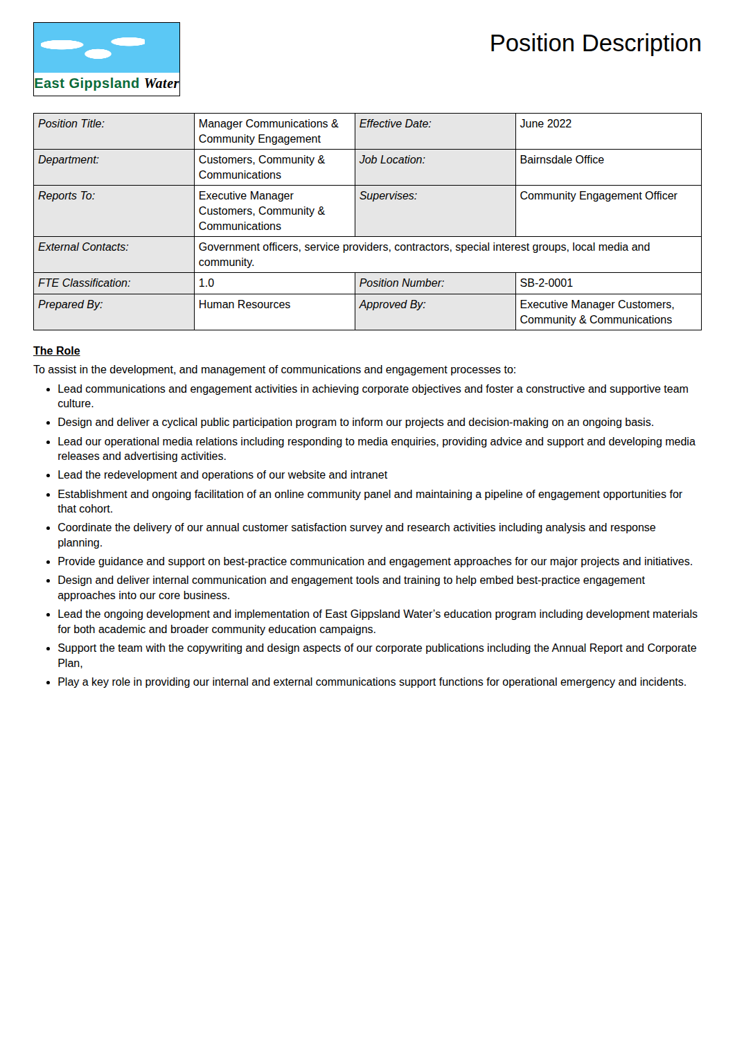East Gippsland Water
Position Description
| Position Title: | Manager Communications & Community Engagement | Effective Date: | June 2022 |
| Department: | Customers, Community & Communications | Job Location: | Bairnsdale Office |
| Reports To: | Executive Manager Customers, Community & Communications | Supervises: | Community Engagement Officer |
| External Contacts: | Government officers, service providers, contractors, special interest groups, local media and community. |
| FTE Classification: | 1.0 | Position Number: | SB-2-0001 |
| Prepared By: | Human Resources | Approved By: | Executive Manager Customers, Community & Communications |
The Role
To assist in the development, and management of communications and engagement processes to:
Lead communications and engagement activities in achieving corporate objectives and foster a constructive and supportive team culture.
Design and deliver a cyclical public participation program to inform our projects and decision-making on an ongoing basis.
Lead our operational media relations including responding to media enquiries, providing advice and support and developing media releases and advertising activities.
Lead the redevelopment and operations of our website and intranet
Establishment and ongoing facilitation of an online community panel and maintaining a pipeline of engagement opportunities for that cohort.
Coordinate the delivery of our annual customer satisfaction survey and research activities including analysis and response planning.
Provide guidance and support on best-practice communication and engagement approaches for our major projects and initiatives.
Design and deliver internal communication and engagement tools and training to help embed best-practice engagement approaches into our core business.
Lead the ongoing development and implementation of East Gippsland Water’s education program including development materials for both academic and broader community education campaigns.
Support the team with the copywriting and design aspects of our corporate publications including the Annual Report and Corporate Plan,
Play a key role in providing our internal and external communications support functions for operational emergency and incidents.